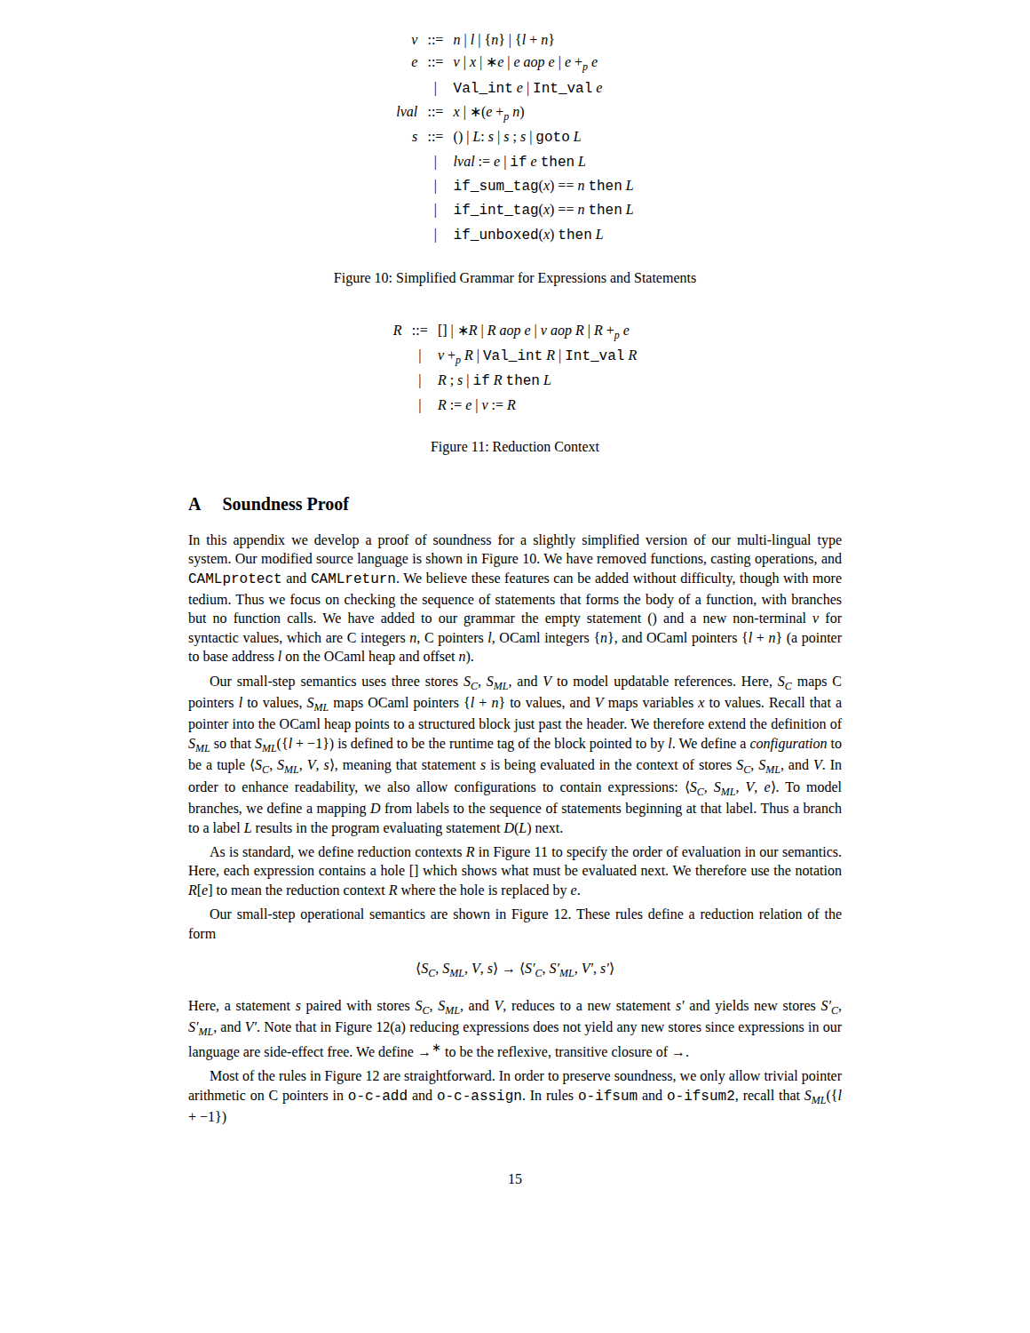| v | ::= | n / l / { n } / { l + n } |
| e | ::= | v / x / ∗ e / e aop e / e + p e |
| | / | Val_int e / Int_val e |
| lval | ::= | x / ∗( e + p n ) |
| s | ::= | () / L : s / s ; s / goto L |
| | / | lval := e / if e then L |
| | / | if_sum_tag ( x ) == n then L |
| | / | if_int_tag ( x ) == n then L |
| | / | if_unboxed ( x ) then L |
Figure 10: Simplified Grammar for Expressions and Statements
| R | ::= | [] / ∗ R / R aop e / v aop R / R + p e |
| | / | v + p R / Val_int R / Int_val R |
| | / | R ; s / if R then L |
| | / | R := e / v := R |
Figure 11: Reduction Context
ASoundness Proof
In this appendix we develop a proof of soundness for a slightly simplified version of our multi-lingual type system. Our modified source language is shown in Figure 10. We have removed functions, casting operations, and CAMLprotect and CAMLreturn. We believe these features can be added without difficulty, though with more tedium. Thus we focus on checking the sequence of statements that forms the body of a function, with branches but no function calls. We have added to our grammar the empty statement () and a new non-terminal v for syntactic values, which are C integers n, C pointers l, OCaml integers {n}, and OCaml pointers {l + n} (a pointer to base address l on the OCaml heap and offset n).
Our small-step semantics uses three stores SC, SML, and V to model updatable references. Here, SC maps C pointers l to values, SML maps OCaml pointers {l + n} to values, and V maps variables x to values. Recall that a pointer into the OCaml heap points to a structured block just past the header. We therefore extend the definition of SML so that SML({l + −1}) is defined to be the runtime tag of the block pointed to by l. We define a configuration to be a tuple ⟨SC, SML, V, s⟩, meaning that statement s is being evaluated in the context of stores SC, SML, and V. In order to enhance readability, we also allow configurations to contain expressions: ⟨SC, SML, V, e⟩. To model branches, we define a mapping D from labels to the sequence of statements beginning at that label. Thus a branch to a label L results in the program evaluating statement D(L) next.
As is standard, we define reduction contexts R in Figure 11 to specify the order of evaluation in our semantics. Here, each expression contains a hole [] which shows what must be evaluated next. We therefore use the notation R[e] to mean the reduction context R where the hole is replaced by e.
Our small-step operational semantics are shown in Figure 12. These rules define a reduction relation of the form
⟨SC, SML, V, s⟩ → ⟨S′C, S′ML, V′, s′⟩
Here, a statement s paired with stores SC, SML, and V, reduces to a new statement s′ and yields new stores S′C, S′ML, and V′. Note that in Figure 12(a) reducing expressions does not yield any new stores since expressions in our language are side-effect free. We define →∗ to be the reflexive, transitive closure of →.
Most of the rules in Figure 12 are straightforward. In order to preserve soundness, we only allow trivial pointer arithmetic on C pointers in o-c-add and o-c-assign. In rules o-ifsum and o-ifsum2, recall that SML({l + −1})
15